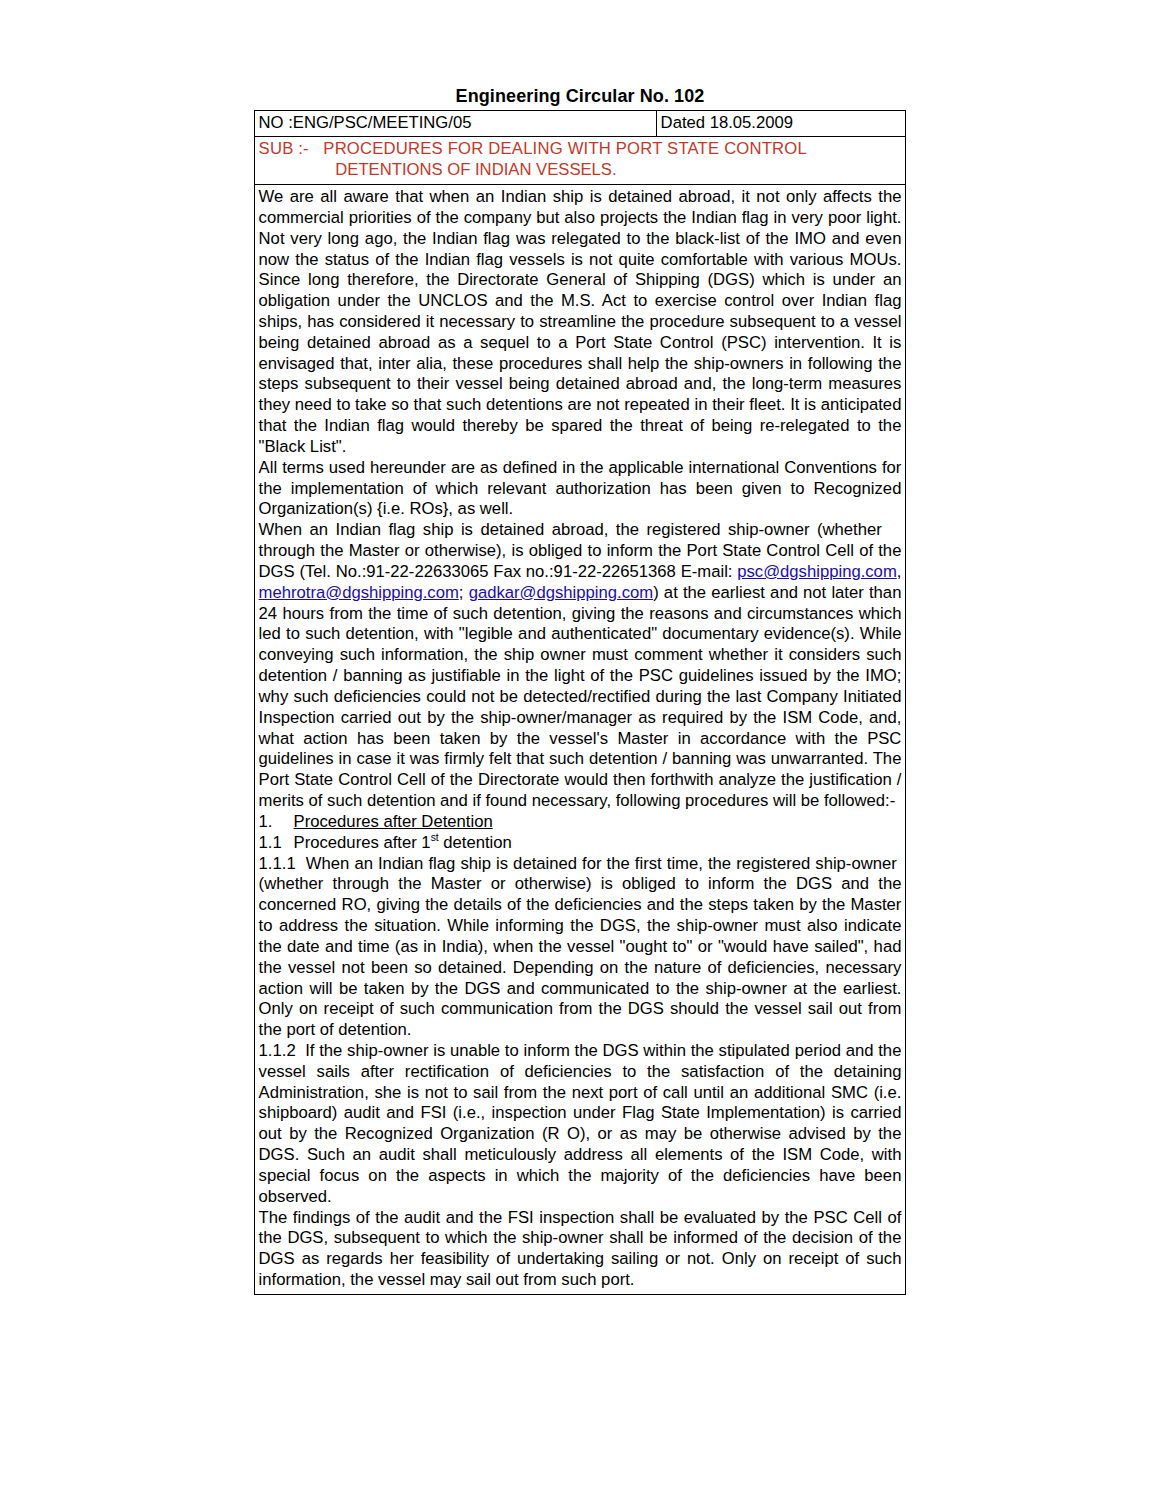Engineering Circular No. 102
| NO :ENG/PSC/MEETING/05 | Dated 18.05.2009 |
| SUB :- PROCEDURES FOR DEALING WITH PORT STATE CONTROL DETENTIONS OF INDIAN VESSELS. |
| We are all aware that when an Indian ship is detained abroad, it not only affects the commercial priorities of the company but also projects the Indian flag in very poor light. Not very long ago, the Indian flag was relegated to the black-list of the IMO and even now the status of the Indian flag vessels is not quite comfortable with various MOUs. Since long therefore, the Directorate General of Shipping (DGS) which is under an obligation under the UNCLOS and the M.S. Act to exercise control over Indian flag ships, has considered it necessary to streamline the procedure subsequent to a vessel being detained abroad as a sequel to a Port State Control (PSC) intervention. It is envisaged that, inter alia, these procedures shall help the ship-owners in following the steps subsequent to their vessel being detained abroad and, the long-term measures they need to take so that such detentions are not repeated in their fleet. It is anticipated that the Indian flag would thereby be spared the threat of being re-relegated to the "Black List". All terms used hereunder are as defined in the applicable international Conventions for the implementation of which relevant authorization has been given to Recognized Organization(s) {i.e. ROs}, as well. When an Indian flag ship is detained abroad, the registered ship-owner (whether through the Master or otherwise), is obliged to inform the Port State Control Cell of the DGS (Tel. No.:91-22-22633065 Fax no.:91-22-22651368 E-mail: psc@dgshipping.com , mehrotra@dgshipping.com ; gadkar@dgshipping.com ) at the earliest and not later than 24 hours from the time of such detention, giving the reasons and circumstances which led to such detention, with "legible and authenticated" documentary evidence(s). While conveying such information, the ship owner must comment whether it considers such detention / banning as justifiable in the light of the PSC guidelines issued by the IMO; why such deficiencies could not be detected/rectified during the last Company Initiated Inspection carried out by the ship-owner/manager as required by the ISM Code, and, what action has been taken by the vessel's Master in accordance with the PSC guidelines in case it was firmly felt that such detention / banning was unwarranted. The Port State Control Cell of the Directorate would then forthwith analyze the justification / merits of such detention and if found necessary, following procedures will be followed:- 1. Procedures after Detention 1.1 Procedures after 1 st detention 1.1.1 When an Indian flag ship is detained for the first time, the registered ship-owner (whether through the Master or otherwise) is obliged to inform the DGS and the concerned RO, giving the details of the deficiencies and the steps taken by the Master to address the situation. While informing the DGS, the ship-owner must also indicate the date and time (as in India), when the vessel "ought to" or "would have sailed", had the vessel not been so detained. Depending on the nature of deficiencies, necessary action will be taken by the DGS and communicated to the ship-owner at the earliest. Only on receipt of such communication from the DGS should the vessel sail out from the port of detention. 1.1.2 If the ship-owner is unable to inform the DGS within the stipulated period and the vessel sails after rectification of deficiencies to the satisfaction of the detaining Administration, she is not to sail from the next port of call until an additional SMC (i.e. shipboard) audit and FSI (i.e., inspection under Flag State Implementation) is carried out by the Recognized Organization (R O), or as may be otherwise advised by the DGS. Such an audit shall meticulously address all elements of the ISM Code, with special focus on the aspects in which the majority of the deficiencies have been observed. The findings of the audit and the FSI inspection shall be evaluated by the PSC Cell of the DGS, subsequent to which the ship-owner shall be informed of the decision of the DGS as regards her feasibility of undertaking sailing or not. Only on receipt of such information, the vessel may sail out from such port. |